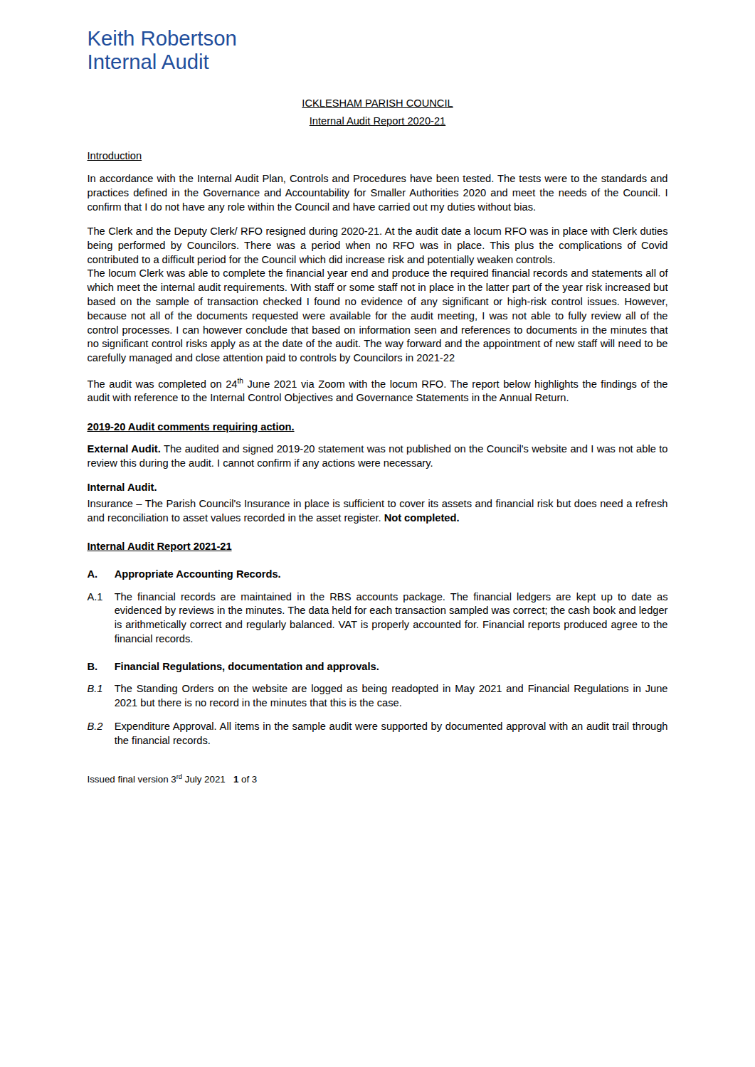Keith Robertson
Internal Audit
ICKLESHAM PARISH COUNCIL
Internal Audit Report 2020-21
Introduction
In accordance with the Internal Audit Plan, Controls and Procedures have been tested. The tests were to the standards and practices defined in the Governance and Accountability for Smaller Authorities 2020 and meet the needs of the Council. I confirm that I do not have any role within the Council and have carried out my duties without bias.
The Clerk and the Deputy Clerk/ RFO resigned during 2020-21. At the audit date a locum RFO was in place with Clerk duties being performed by Councilors. There was a period when no RFO was in place. This plus the complications of Covid contributed to a difficult period for the Council which did increase risk and potentially weaken controls.
The locum Clerk was able to complete the financial year end and produce the required financial records and statements all of which meet the internal audit requirements. With staff or some staff not in place in the latter part of the year risk increased but based on the sample of transaction checked I found no evidence of any significant or high-risk control issues. However, because not all of the documents requested were available for the audit meeting, I was not able to fully review all of the control processes. I can however conclude that based on information seen and references to documents in the minutes that no significant control risks apply as at the date of the audit. The way forward and the appointment of new staff will need to be carefully managed and close attention paid to controls by Councilors in 2021-22
The audit was completed on 24th June 2021 via Zoom with the locum RFO. The report below highlights the findings of the audit with reference to the Internal Control Objectives and Governance Statements in the Annual Return.
2019-20 Audit comments requiring action.
External Audit. The audited and signed 2019-20 statement was not published on the Council's website and I was not able to review this during the audit. I cannot confirm if any actions were necessary.
Internal Audit.
Insurance – The Parish Council's Insurance in place is sufficient to cover its assets and financial risk but does need a refresh and reconciliation to asset values recorded in the asset register. Not completed.
Internal Audit Report 2021-21
A. Appropriate Accounting Records.
A.1
The financial records are maintained in the RBS accounts package. The financial ledgers are kept up to date as evidenced by reviews in the minutes. The data held for each transaction sampled was correct; the cash book and ledger is arithmetically correct and regularly balanced. VAT is properly accounted for. Financial reports produced agree to the financial records.
B. Financial Regulations, documentation and approvals.
B.1
The Standing Orders on the website are logged as being readopted in May 2021 and Financial Regulations in June 2021 but there is no record in the minutes that this is the case.
B.2
Expenditure Approval. All items in the sample audit were supported by documented approval with an audit trail through the financial records.
Issued final version 3rd July 2021 1 of 3